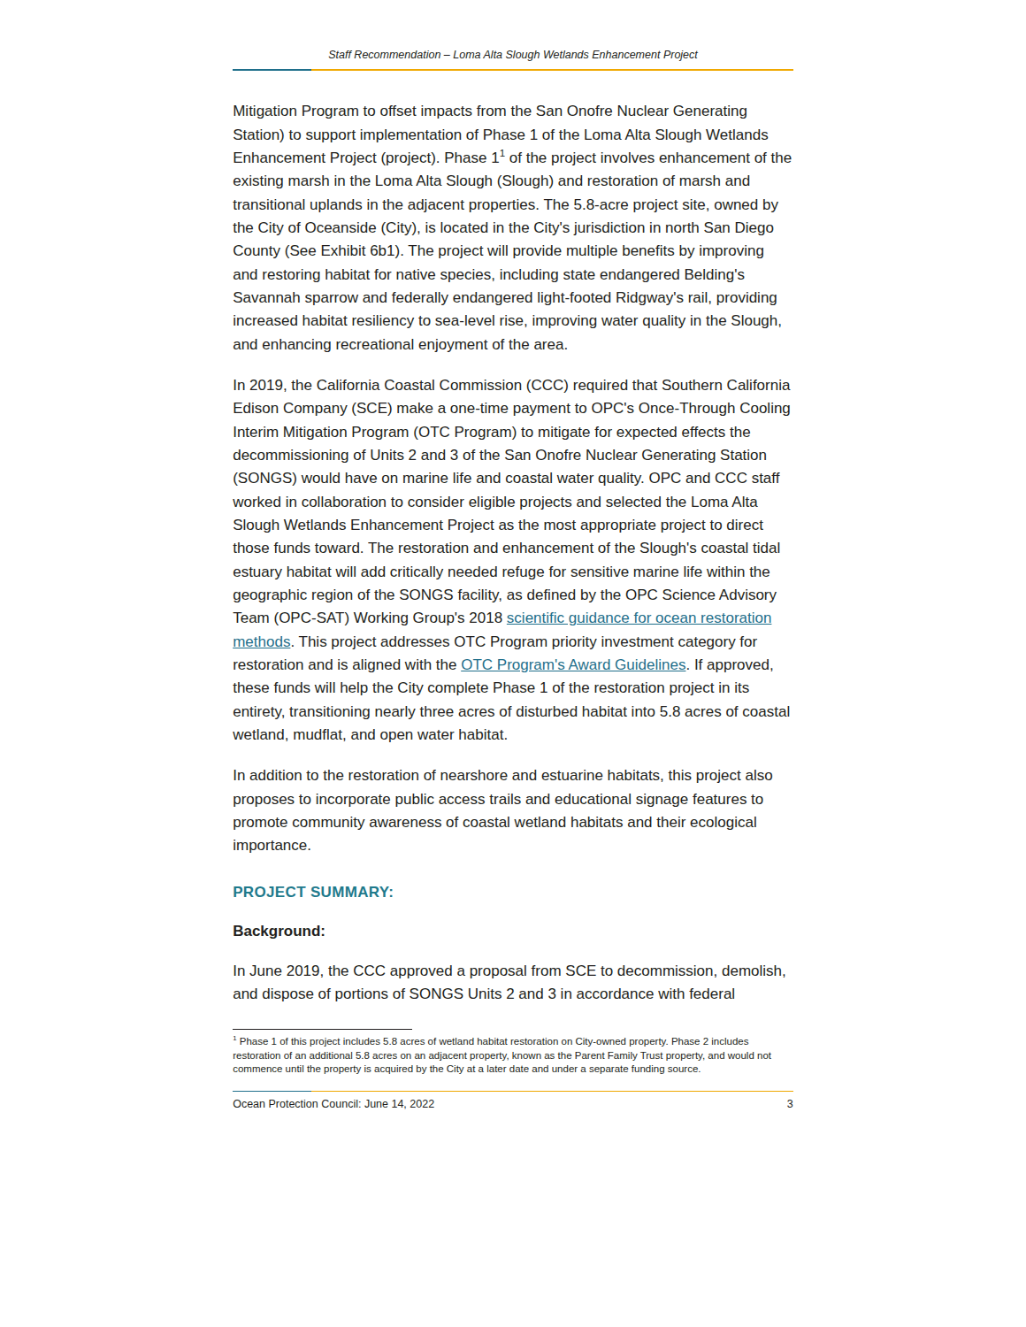Staff Recommendation – Loma Alta Slough Wetlands Enhancement Project
Mitigation Program to offset impacts from the San Onofre Nuclear Generating Station) to support implementation of Phase 1 of the Loma Alta Slough Wetlands Enhancement Project (project). Phase 11 of the project involves enhancement of the existing marsh in the Loma Alta Slough (Slough) and restoration of marsh and transitional uplands in the adjacent properties. The 5.8-acre project site, owned by the City of Oceanside (City), is located in the City's jurisdiction in north San Diego County (See Exhibit 6b1). The project will provide multiple benefits by improving and restoring habitat for native species, including state endangered Belding's Savannah sparrow and federally endangered light-footed Ridgway's rail, providing increased habitat resiliency to sea-level rise, improving water quality in the Slough, and enhancing recreational enjoyment of the area.
In 2019, the California Coastal Commission (CCC) required that Southern California Edison Company (SCE) make a one-time payment to OPC's Once-Through Cooling Interim Mitigation Program (OTC Program) to mitigate for expected effects the decommissioning of Units 2 and 3 of the San Onofre Nuclear Generating Station (SONGS) would have on marine life and coastal water quality. OPC and CCC staff worked in collaboration to consider eligible projects and selected the Loma Alta Slough Wetlands Enhancement Project as the most appropriate project to direct those funds toward. The restoration and enhancement of the Slough's coastal tidal estuary habitat will add critically needed refuge for sensitive marine life within the geographic region of the SONGS facility, as defined by the OPC Science Advisory Team (OPC-SAT) Working Group's 2018 scientific guidance for ocean restoration methods. This project addresses OTC Program priority investment category for restoration and is aligned with the OTC Program's Award Guidelines. If approved, these funds will help the City complete Phase 1 of the restoration project in its entirety, transitioning nearly three acres of disturbed habitat into 5.8 acres of coastal wetland, mudflat, and open water habitat.
In addition to the restoration of nearshore and estuarine habitats, this project also proposes to incorporate public access trails and educational signage features to promote community awareness of coastal wetland habitats and their ecological importance.
PROJECT SUMMARY:
Background:
In June 2019, the CCC approved a proposal from SCE to decommission, demolish, and dispose of portions of SONGS Units 2 and 3 in accordance with federal
1 Phase 1 of this project includes 5.8 acres of wetland habitat restoration on City-owned property. Phase 2 includes restoration of an additional 5.8 acres on an adjacent property, known as the Parent Family Trust property, and would not commence until the property is acquired by the City at a later date and under a separate funding source.
Ocean Protection Council: June 14, 2022 3